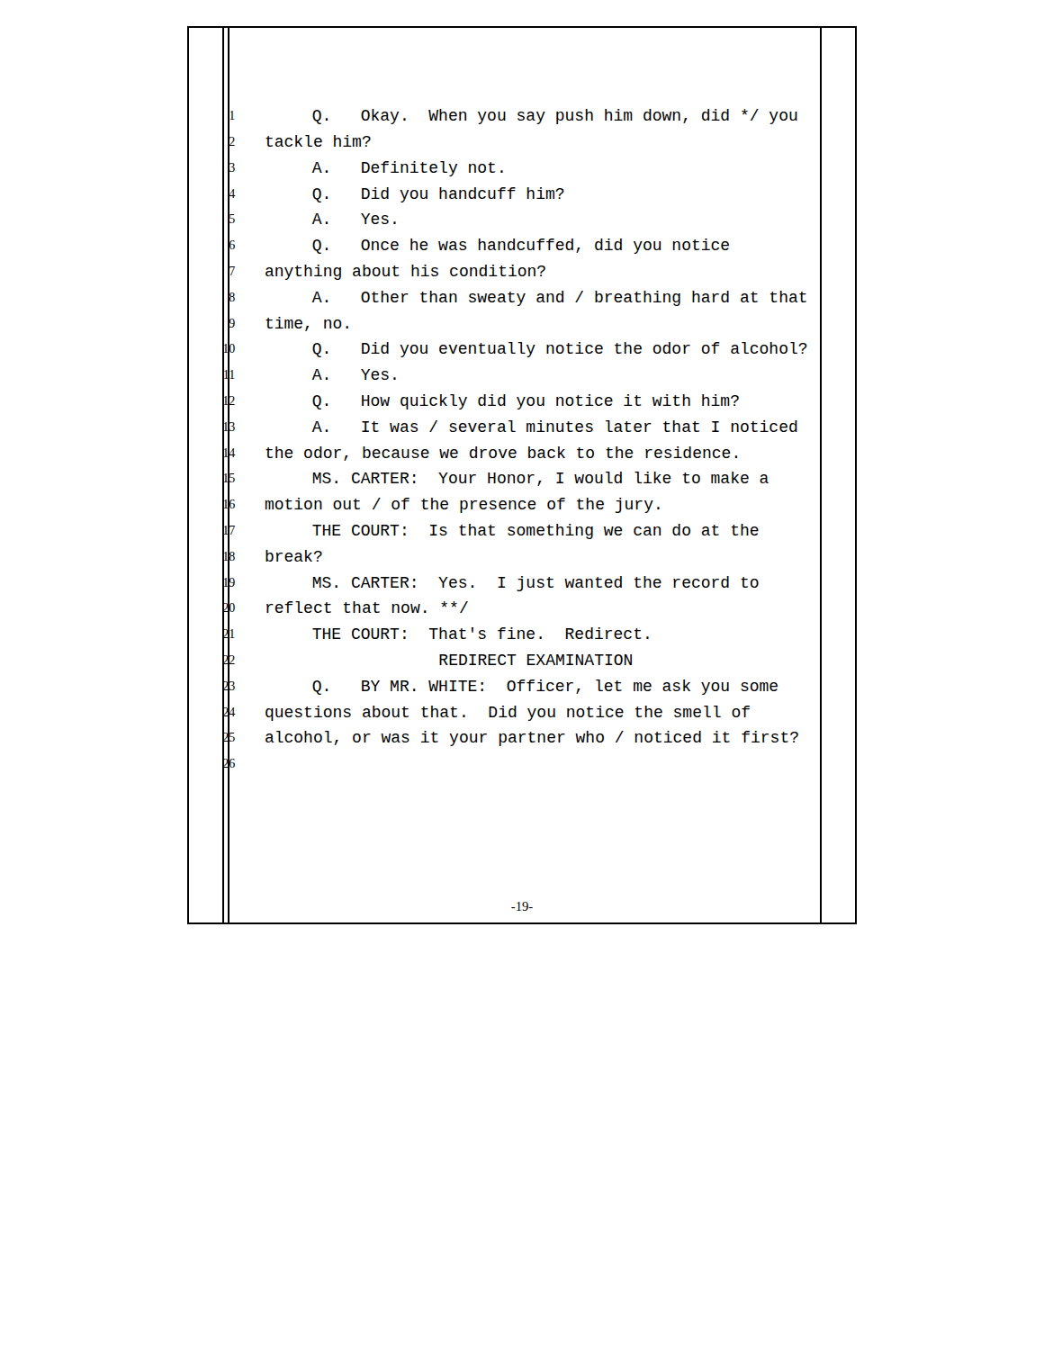Q. Okay. When you say push him down, did */ you
tackle him?
A. Definitely not.
Q. Did you handcuff him?
A. Yes.
Q. Once he was handcuffed, did you notice
anything about his condition?
A. Other than sweaty and / breathing hard at that
time, no.
Q. Did you eventually notice the odor of alcohol?
A. Yes.
Q. How quickly did you notice it with him?
A. It was / several minutes later that I noticed
the odor, because we drove back to the residence.
MS. CARTER: Your Honor, I would like to make a
motion out / of the presence of the jury.
THE COURT: Is that something we can do at the
break?
MS. CARTER: Yes. I just wanted the record to
reflect that now. **/
THE COURT: That's fine. Redirect.
REDIRECT EXAMINATION
Q. BY MR. WHITE: Officer, let me ask you some
questions about that. Did you notice the smell of
alcohol, or was it your partner who / noticed it first?
-19-